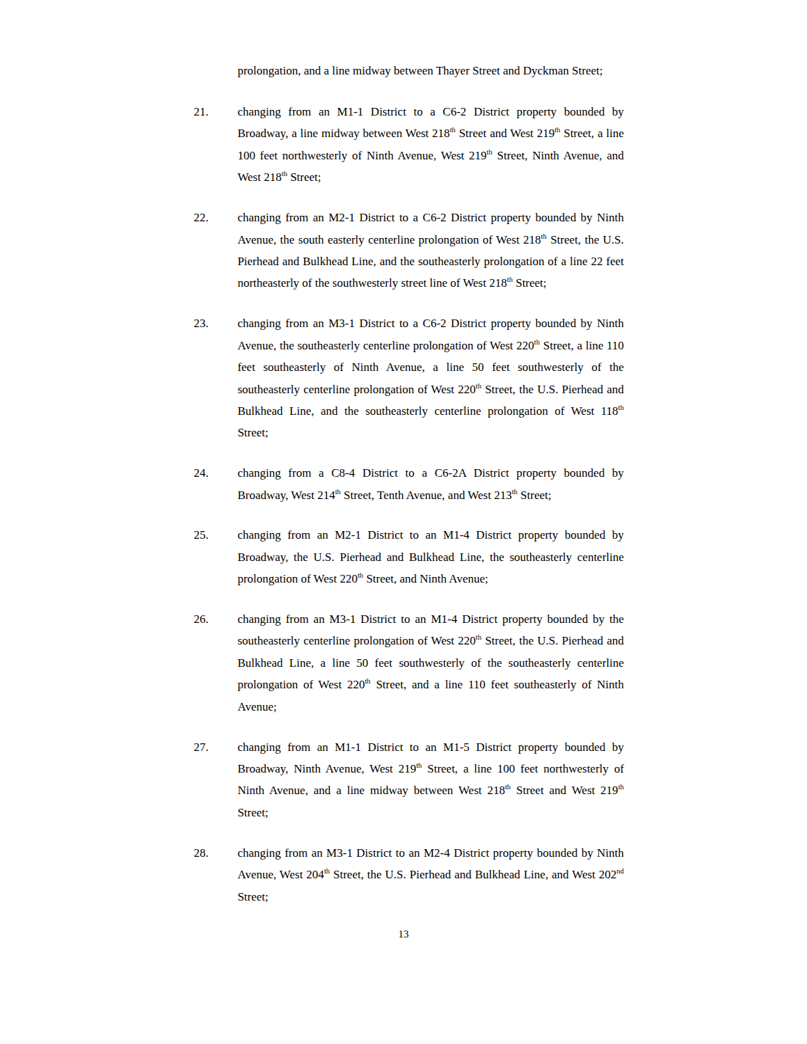prolongation, and a line midway between Thayer Street and Dyckman Street;
changing from an M1-1 District to a C6-2 District property bounded by Broadway, a line midway between West 218th Street and West 219th Street, a line 100 feet northwesterly of Ninth Avenue, West 219th Street, Ninth Avenue, and West 218th Street;
changing from an M2-1 District to a C6-2 District property bounded by Ninth Avenue, the south easterly centerline prolongation of West 218th Street, the U.S. Pierhead and Bulkhead Line, and the southeasterly prolongation of a line 22 feet northeasterly of the southwesterly street line of West 218th Street;
changing from an M3-1 District to a C6-2 District property bounded by Ninth Avenue, the southeasterly centerline prolongation of West 220th Street, a line 110 feet southeasterly of Ninth Avenue, a line 50 feet southwesterly of the southeasterly centerline prolongation of West 220th Street, the U.S. Pierhead and Bulkhead Line, and the southeasterly centerline prolongation of West 118th Street;
changing from a C8-4 District to a C6-2A District property bounded by Broadway, West 214th Street, Tenth Avenue, and West 213th Street;
changing from an M2-1 District to an M1-4 District property bounded by Broadway, the U.S. Pierhead and Bulkhead Line, the southeasterly centerline prolongation of West 220th Street, and Ninth Avenue;
changing from an M3-1 District to an M1-4 District property bounded by the southeasterly centerline prolongation of West 220th Street, the U.S. Pierhead and Bulkhead Line, a line 50 feet southwesterly of the southeasterly centerline prolongation of West 220th Street, and a line 110 feet southeasterly of Ninth Avenue;
changing from an M1-1 District to an M1-5 District property bounded by Broadway, Ninth Avenue, West 219th Street, a line 100 feet northwesterly of Ninth Avenue, and a line midway between West 218th Street and West 219th Street;
changing from an M3-1 District to an M2-4 District property bounded by Ninth Avenue, West 204th Street, the U.S. Pierhead and Bulkhead Line, and West 202nd Street;
13